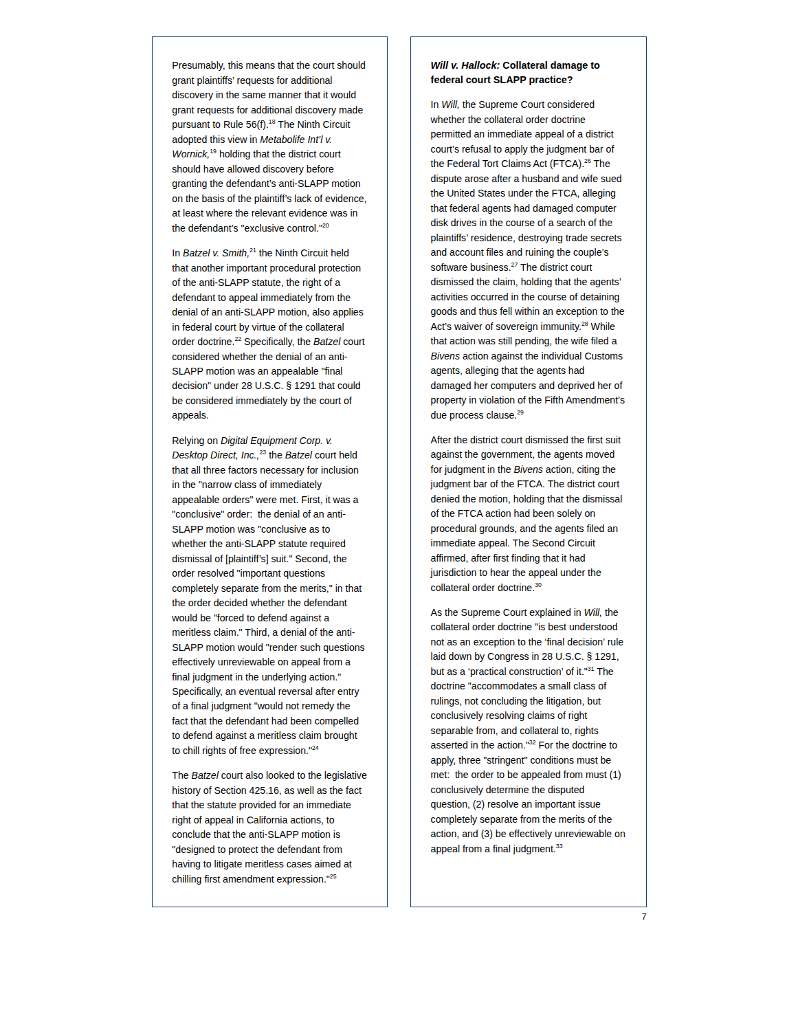Presumably, this means that the court should grant plaintiffs’ requests for additional discovery in the same manner that it would grant requests for additional discovery made pursuant to Rule 56(f).18 The Ninth Circuit adopted this view in Metabolife Int’l v. Wornick,19 holding that the district court should have allowed discovery before granting the defendant’s anti-SLAPP motion on the basis of the plaintiff’s lack of evidence, at least where the relevant evidence was in the defendant’s "exclusive control."20
In Batzel v. Smith,21 the Ninth Circuit held that another important procedural protection of the anti-SLAPP statute, the right of a defendant to appeal immediately from the denial of an anti-SLAPP motion, also applies in federal court by virtue of the collateral order doctrine.22 Specifically, the Batzel court considered whether the denial of an anti-SLAPP motion was an appealable "final decision" under 28 U.S.C. § 1291 that could be considered immediately by the court of appeals.
Relying on Digital Equipment Corp. v. Desktop Direct, Inc.,23 the Batzel court held that all three factors necessary for inclusion in the "narrow class of immediately appealable orders" were met. First, it was a "conclusive" order: the denial of an anti-SLAPP motion was "conclusive as to whether the anti-SLAPP statute required dismissal of [plaintiff’s] suit." Second, the order resolved "important questions completely separate from the merits," in that the order decided whether the defendant would be "forced to defend against a meritless claim." Third, a denial of the anti-SLAPP motion would "render such questions effectively unreviewable on appeal from a final judgment in the underlying action." Specifically, an eventual reversal after entry of a final judgment "would not remedy the fact that the defendant had been compelled to defend against a meritless claim brought to chill rights of free expression."24
The Batzel court also looked to the legislative history of Section 425.16, as well as the fact that the statute provided for an immediate right of appeal in California actions, to conclude that the anti-SLAPP motion is "designed to protect the defendant from having to litigate meritless cases aimed at chilling first amendment expression."25
Will v. Hallock: Collateral damage to federal court SLAPP practice?
In Will, the Supreme Court considered whether the collateral order doctrine permitted an immediate appeal of a district court’s refusal to apply the judgment bar of the Federal Tort Claims Act (FTCA).26 The dispute arose after a husband and wife sued the United States under the FTCA, alleging that federal agents had damaged computer disk drives in the course of a search of the plaintiffs’ residence, destroying trade secrets and account files and ruining the couple’s software business.27 The district court dismissed the claim, holding that the agents’ activities occurred in the course of detaining goods and thus fell within an exception to the Act’s waiver of sovereign immunity.28 While that action was still pending, the wife filed a Bivens action against the individual Customs agents, alleging that the agents had damaged her computers and deprived her of property in violation of the Fifth Amendment’s due process clause.29
After the district court dismissed the first suit against the government, the agents moved for judgment in the Bivens action, citing the judgment bar of the FTCA. The district court denied the motion, holding that the dismissal of the FTCA action had been solely on procedural grounds, and the agents filed an immediate appeal. The Second Circuit affirmed, after first finding that it had jurisdiction to hear the appeal under the collateral order doctrine.30
As the Supreme Court explained in Will, the collateral order doctrine "is best understood not as an exception to the ‘final decision’ rule laid down by Congress in 28 U.S.C. § 1291, but as a ‘practical construction’ of it."31 The doctrine "accommodates a small class of rulings, not concluding the litigation, but conclusively resolving claims of right separable from, and collateral to, rights asserted in the action."32 For the doctrine to apply, three "stringent" conditions must be met: the order to be appealed from must (1) conclusively determine the disputed question, (2) resolve an important issue completely separate from the merits of the action, and (3) be effectively unreviewable on appeal from a final judgment.33
7